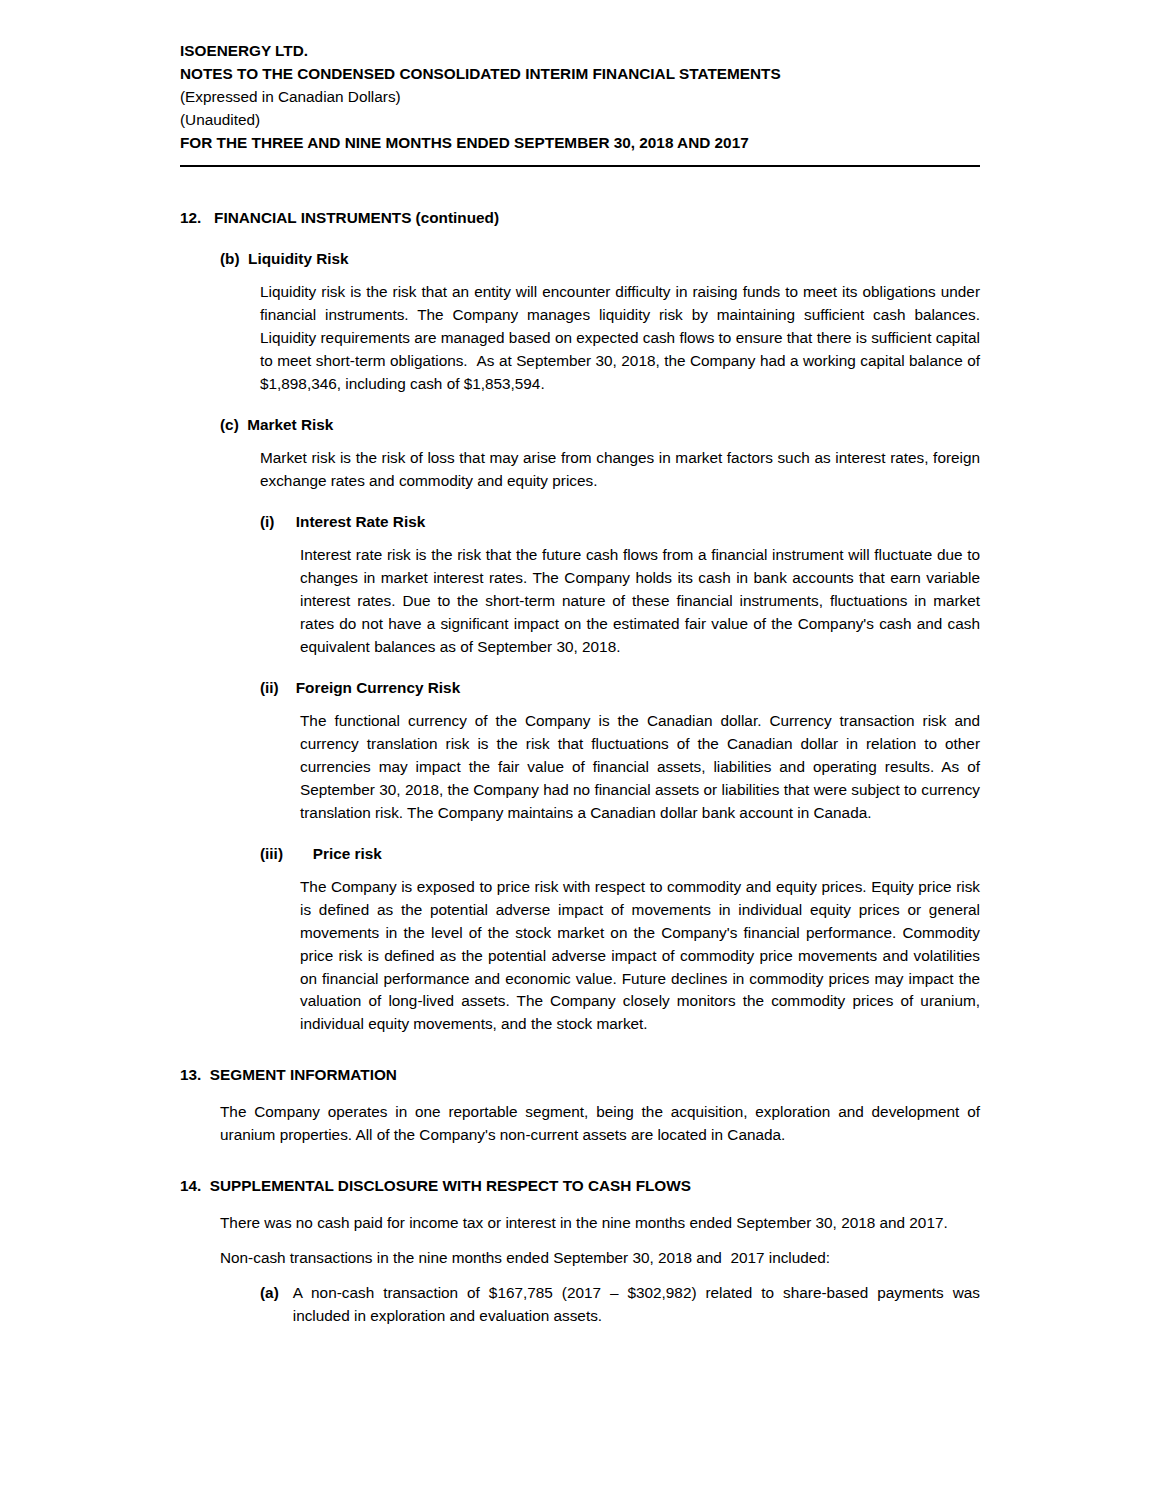ISOENERGY LTD.
NOTES TO THE CONDENSED CONSOLIDATED INTERIM FINANCIAL STATEMENTS
(Expressed in Canadian Dollars)
(Unaudited)
FOR THE THREE AND NINE MONTHS ENDED SEPTEMBER 30, 2018 AND 2017
12. FINANCIAL INSTRUMENTS (continued)
(b) Liquidity Risk
Liquidity risk is the risk that an entity will encounter difficulty in raising funds to meet its obligations under financial instruments. The Company manages liquidity risk by maintaining sufficient cash balances. Liquidity requirements are managed based on expected cash flows to ensure that there is sufficient capital to meet short-term obligations. As at September 30, 2018, the Company had a working capital balance of $1,898,346, including cash of $1,853,594.
(c) Market Risk
Market risk is the risk of loss that may arise from changes in market factors such as interest rates, foreign exchange rates and commodity and equity prices.
(i) Interest Rate Risk
Interest rate risk is the risk that the future cash flows from a financial instrument will fluctuate due to changes in market interest rates. The Company holds its cash in bank accounts that earn variable interest rates. Due to the short-term nature of these financial instruments, fluctuations in market rates do not have a significant impact on the estimated fair value of the Company's cash and cash equivalent balances as of September 30, 2018.
(ii) Foreign Currency Risk
The functional currency of the Company is the Canadian dollar. Currency transaction risk and currency translation risk is the risk that fluctuations of the Canadian dollar in relation to other currencies may impact the fair value of financial assets, liabilities and operating results. As of September 30, 2018, the Company had no financial assets or liabilities that were subject to currency translation risk. The Company maintains a Canadian dollar bank account in Canada.
(iii) Price risk
The Company is exposed to price risk with respect to commodity and equity prices. Equity price risk is defined as the potential adverse impact of movements in individual equity prices or general movements in the level of the stock market on the Company's financial performance. Commodity price risk is defined as the potential adverse impact of commodity price movements and volatilities on financial performance and economic value. Future declines in commodity prices may impact the valuation of long-lived assets. The Company closely monitors the commodity prices of uranium, individual equity movements, and the stock market.
13. SEGMENT INFORMATION
The Company operates in one reportable segment, being the acquisition, exploration and development of uranium properties. All of the Company's non-current assets are located in Canada.
14. SUPPLEMENTAL DISCLOSURE WITH RESPECT TO CASH FLOWS
There was no cash paid for income tax or interest in the nine months ended September 30, 2018 and 2017.
Non-cash transactions in the nine months ended September 30, 2018 and 2017 included:
(a) A non-cash transaction of $167,785 (2017 – $302,982) related to share-based payments was included in exploration and evaluation assets.